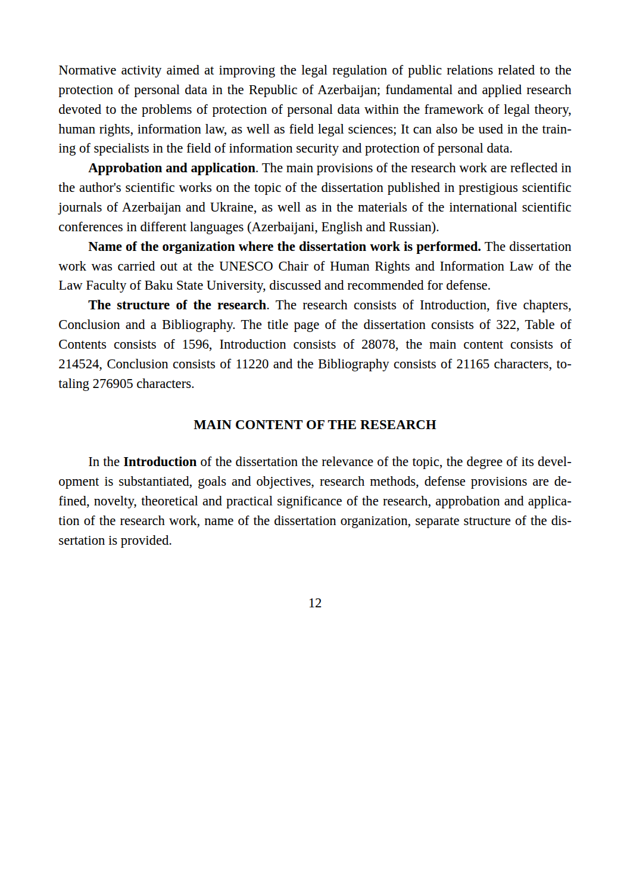Normative activity aimed at improving the legal regulation of public relations related to the protection of personal data in the Republic of Azerbaijan; fundamental and applied research devoted to the problems of protection of personal data within the framework of legal theory, human rights, information law, as well as field legal sciences; It can also be used in the training of specialists in the field of information security and protection of personal data.
Approbation and application. The main provisions of the research work are reflected in the author's scientific works on the topic of the dissertation published in prestigious scientific journals of Azerbaijan and Ukraine, as well as in the materials of the international scientific conferences in different languages (Azerbaijani, English and Russian).
Name of the organization where the dissertation work is performed. The dissertation work was carried out at the UNESCO Chair of Human Rights and Information Law of the Law Faculty of Baku State University, discussed and recommended for defense.
The structure of the research. The research consists of Introduction, five chapters, Conclusion and a Bibliography. The title page of the dissertation consists of 322, Table of Contents consists of 1596, Introduction consists of 28078, the main content consists of 214524, Conclusion consists of 11220 and the Bibliography consists of 21165 characters, totaling 276905 characters.
MAIN CONTENT OF THE RESEARCH
In the Introduction of the dissertation the relevance of the topic, the degree of its development is substantiated, goals and objectives, research methods, defense provisions are defined, novelty, theoretical and practical significance of the research, approbation and application of the research work, name of the dissertation organization, separate structure of the dissertation is provided.
12